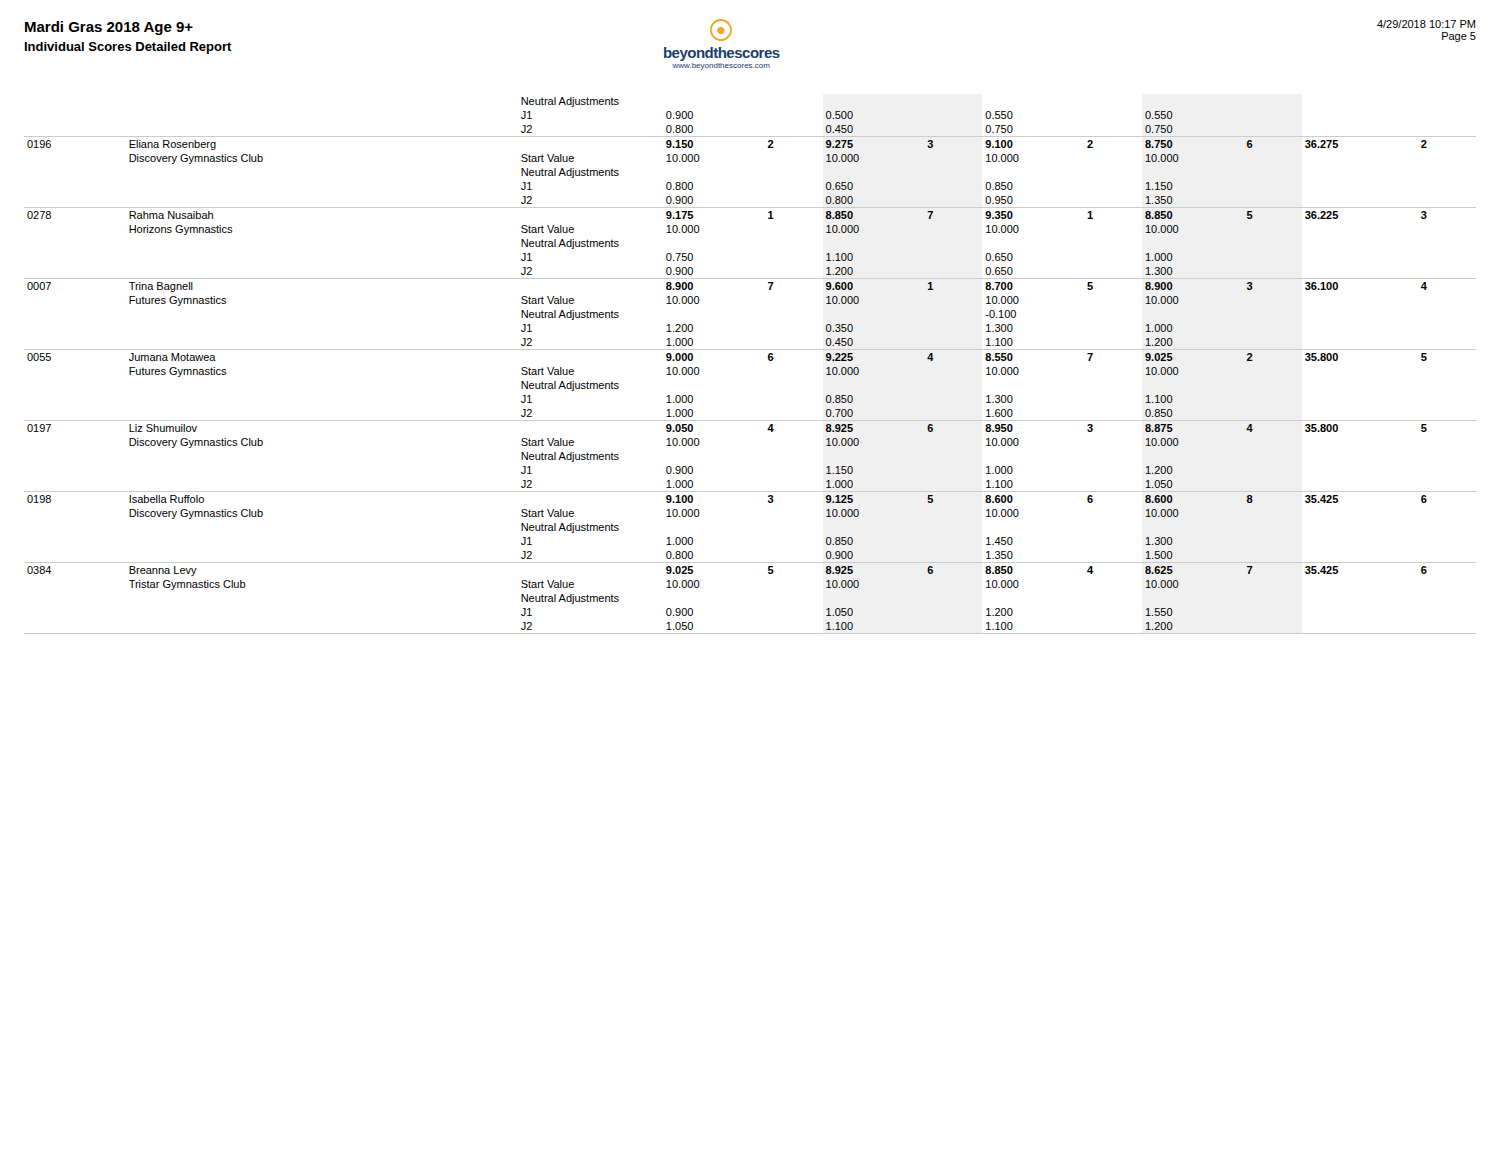Mardi Gras 2018 Age 9+
Individual Scores Detailed Report
⦿
beyondthescores
www.beyondthescores.com
4/29/2018 10:17 PM
Page 5
| | | Neutral Adjustments | | | | | | | | | | |
| | | J1 | 0.900 | | 0.500 | | 0.550 | | 0.550 | | | |
| | | J2 | 0.800 | | 0.450 | | 0.750 | | 0.750 | | | |
| 0196 | Eliana Rosenberg | | 9.150 | 2 | 9.275 | 3 | 9.100 | 2 | 8.750 | 6 | 36.275 | 2 |
| | Discovery Gymnastics Club | Start Value | 10.000 | | 10.000 | | 10.000 | | 10.000 | | | |
| | | Neutral Adjustments | | | | | | | | | | |
| | | J1 | 0.800 | | 0.650 | | 0.850 | | 1.150 | | | |
| | | J2 | 0.900 | | 0.800 | | 0.950 | | 1.350 | | | |
| 0278 | Rahma Nusaibah | | 9.175 | 1 | 8.850 | 7 | 9.350 | 1 | 8.850 | 5 | 36.225 | 3 |
| | Horizons Gymnastics | Start Value | 10.000 | | 10.000 | | 10.000 | | 10.000 | | | |
| | | Neutral Adjustments | | | | | | | | | | |
| | | J1 | 0.750 | | 1.100 | | 0.650 | | 1.000 | | | |
| | | J2 | 0.900 | | 1.200 | | 0.650 | | 1.300 | | | |
| 0007 | Trina Bagnell | | 8.900 | 7 | 9.600 | 1 | 8.700 | 5 | 8.900 | 3 | 36.100 | 4 |
| | Futures Gymnastics | Start Value | 10.000 | | 10.000 | | 10.000 | | 10.000 | | | |
| | | Neutral Adjustments | | | | | -0.100 | | | | | |
| | | J1 | 1.200 | | 0.350 | | 1.300 | | 1.000 | | | |
| | | J2 | 1.000 | | 0.450 | | 1.100 | | 1.200 | | | |
| 0055 | Jumana Motawea | | 9.000 | 6 | 9.225 | 4 | 8.550 | 7 | 9.025 | 2 | 35.800 | 5 |
| | Futures Gymnastics | Start Value | 10.000 | | 10.000 | | 10.000 | | 10.000 | | | |
| | | Neutral Adjustments | | | | | | | | | | |
| | | J1 | 1.000 | | 0.850 | | 1.300 | | 1.100 | | | |
| | | J2 | 1.000 | | 0.700 | | 1.600 | | 0.850 | | | |
| 0197 | Liz Shumuilov | | 9.050 | 4 | 8.925 | 6 | 8.950 | 3 | 8.875 | 4 | 35.800 | 5 |
| | Discovery Gymnastics Club | Start Value | 10.000 | | 10.000 | | 10.000 | | 10.000 | | | |
| | | Neutral Adjustments | | | | | | | | | | |
| | | J1 | 0.900 | | 1.150 | | 1.000 | | 1.200 | | | |
| | | J2 | 1.000 | | 1.000 | | 1.100 | | 1.050 | | | |
| 0198 | Isabella Ruffolo | | 9.100 | 3 | 9.125 | 5 | 8.600 | 6 | 8.600 | 8 | 35.425 | 6 |
| | Discovery Gymnastics Club | Start Value | 10.000 | | 10.000 | | 10.000 | | 10.000 | | | |
| | | Neutral Adjustments | | | | | | | | | | |
| | | J1 | 1.000 | | 0.850 | | 1.450 | | 1.300 | | | |
| | | J2 | 0.800 | | 0.900 | | 1.350 | | 1.500 | | | |
| 0384 | Breanna Levy | | 9.025 | 5 | 8.925 | 6 | 8.850 | 4 | 8.625 | 7 | 35.425 | 6 |
| | Tristar Gymnastics Club | Start Value | 10.000 | | 10.000 | | 10.000 | | 10.000 | | | |
| | | Neutral Adjustments | | | | | | | | | | |
| | | J1 | 0.900 | | 1.050 | | 1.200 | | 1.550 | | | |
| | | J2 | 1.050 | | 1.100 | | 1.100 | | 1.200 | | | |